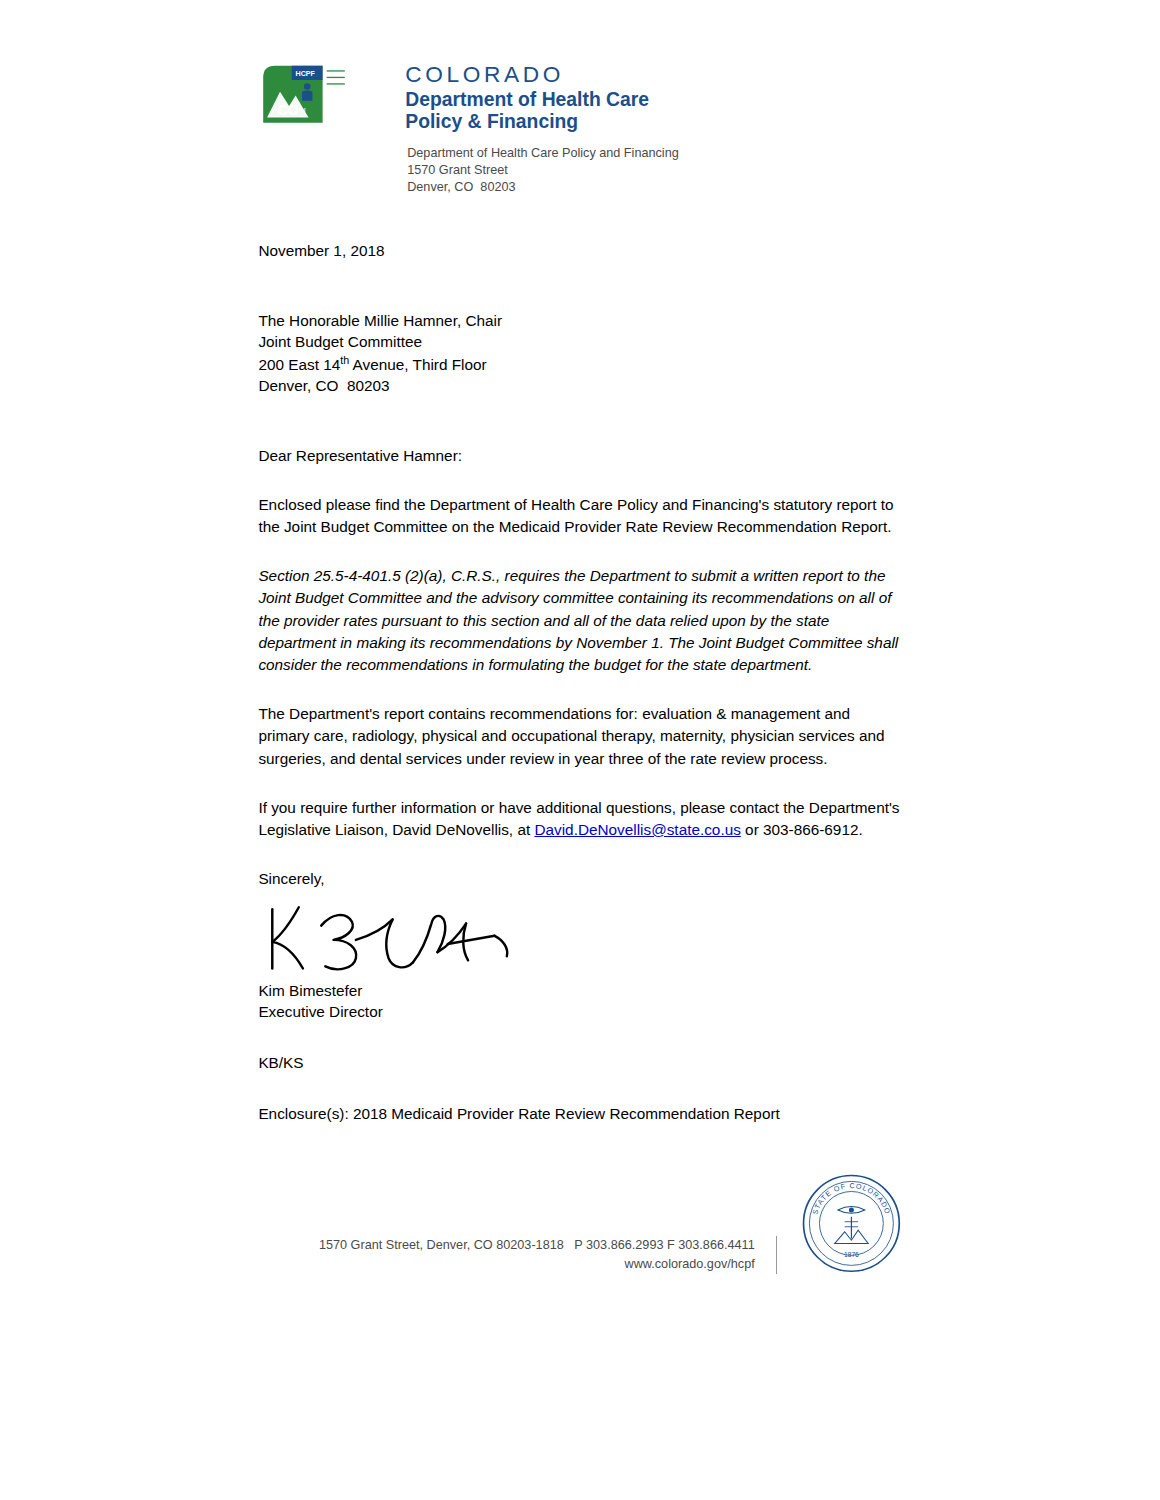CO TM HCPF
COLORADO
Department of Health Care
Policy & Financing
Department of Health Care Policy and Financing
1570 Grant Street
Denver, CO 80203
November 1, 2018
The Honorable Millie Hamner, Chair
Joint Budget Committee
200 East 14th Avenue, Third Floor
Denver, CO 80203
Dear Representative Hamner:
Enclosed please find the Department of Health Care Policy and Financing's statutory report to the Joint Budget Committee on the Medicaid Provider Rate Review Recommendation Report.
Section 25.5-4-401.5 (2)(a), C.R.S., requires the Department to submit a written report to the Joint Budget Committee and the advisory committee containing its recommendations on all of the provider rates pursuant to this section and all of the data relied upon by the state department in making its recommendations by November 1. The Joint Budget Committee shall consider the recommendations in formulating the budget for the state department.
The Department's report contains recommendations for: evaluation & management and primary care, radiology, physical and occupational therapy, maternity, physician services and surgeries, and dental services under review in year three of the rate review process.
If you require further information or have additional questions, please contact the Department's Legislative Liaison, David DeNovellis, at David.DeNovellis@state.co.us or 303-866-6912.
Sincerely,
Kim Bimestefer
Executive Director
KB/KS
Enclosure(s): 2018 Medicaid Provider Rate Review Recommendation Report
1570 Grant Street, Denver, CO 80203-1818 P 303.866.2993 F 303.866.4411
www.colorado.gov/hcpf
STATE OF COLORADO 1876